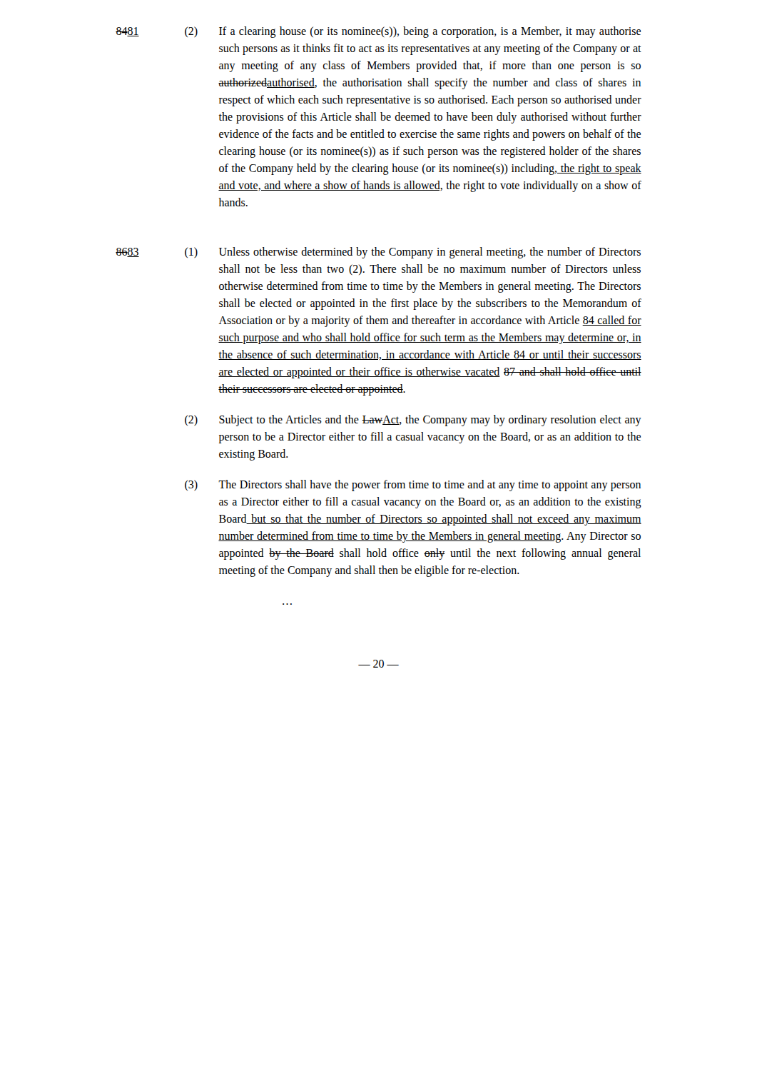8481
(2)
If a clearing house (or its nominee(s)), being a corporation, is a Member, it may authorise such persons as it thinks fit to act as its representatives at any meeting of the Company or at any meeting of any class of Members provided that, if more than one person is so authorizedauthorised, the authorisation shall specify the number and class of shares in respect of which each such representative is so authorised. Each person so authorised under the provisions of this Article shall be deemed to have been duly authorised without further evidence of the facts and be entitled to exercise the same rights and powers on behalf of the clearing house (or its nominee(s)) as if such person was the registered holder of the shares of the Company held by the clearing house (or its nominee(s)) including, the right to speak and vote, and where a show of hands is allowed, the right to vote individually on a show of hands.
8683
(1)
Unless otherwise determined by the Company in general meeting, the number of Directors shall not be less than two (2). There shall be no maximum number of Directors unless otherwise determined from time to time by the Members in general meeting. The Directors shall be elected or appointed in the first place by the subscribers to the Memorandum of Association or by a majority of them and thereafter in accordance with Article 84 called for such purpose and who shall hold office for such term as the Members may determine or, in the absence of such determination, in accordance with Article 84 or until their successors are elected or appointed or their office is otherwise vacated 87 and shall hold office until their successors are elected or appointed.
(2)
Subject to the Articles and the LawAct, the Company may by ordinary resolution elect any person to be a Director either to fill a casual vacancy on the Board, or as an addition to the existing Board.
(3)
The Directors shall have the power from time to time and at any time to appoint any person as a Director either to fill a casual vacancy on the Board or, as an addition to the existing Board but so that the number of Directors so appointed shall not exceed any maximum number determined from time to time by the Members in general meeting. Any Director so appointed by the Board shall hold office only until the next following annual general meeting of the Company and shall then be eligible for re-election.
…
— 20 —